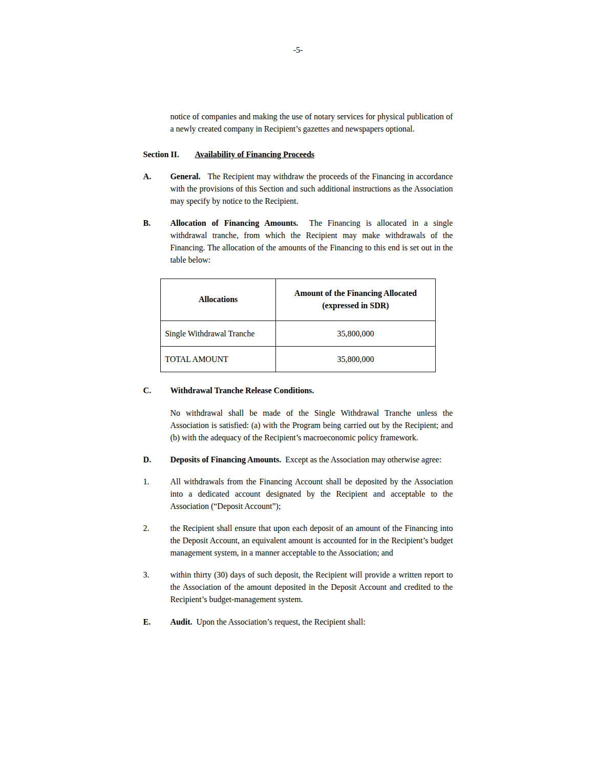-5-
notice of companies and making the use of notary services for physical publication of a newly created company in Recipient’s gazettes and newspapers optional.
Section II. Availability of Financing Proceeds
A.
General. The Recipient may withdraw the proceeds of the Financing in accordance with the provisions of this Section and such additional instructions as the Association may specify by notice to the Recipient.
B.
Allocation of Financing Amounts. The Financing is allocated in a single withdrawal tranche, from which the Recipient may make withdrawals of the Financing. The allocation of the amounts of the Financing to this end is set out in the table below:
| Allocations | Amount of the Financing Allocated (expressed in SDR) |
| --- | --- |
| Single Withdrawal Tranche | 35,800,000 |
| TOTAL AMOUNT | 35,800,000 |
C.
Withdrawal Tranche Release Conditions.
No withdrawal shall be made of the Single Withdrawal Tranche unless the Association is satisfied: (a) with the Program being carried out by the Recipient; and (b) with the adequacy of the Recipient’s macroeconomic policy framework.
D.
Deposits of Financing Amounts. Except as the Association may otherwise agree:
1.
All withdrawals from the Financing Account shall be deposited by the Association into a dedicated account designated by the Recipient and acceptable to the Association (“Deposit Account”);
2.
the Recipient shall ensure that upon each deposit of an amount of the Financing into the Deposit Account, an equivalent amount is accounted for in the Recipient’s budget management system, in a manner acceptable to the Association; and
3.
within thirty (30) days of such deposit, the Recipient will provide a written report to the Association of the amount deposited in the Deposit Account and credited to the Recipient’s budget-management system.
E.
Audit. Upon the Association’s request, the Recipient shall: